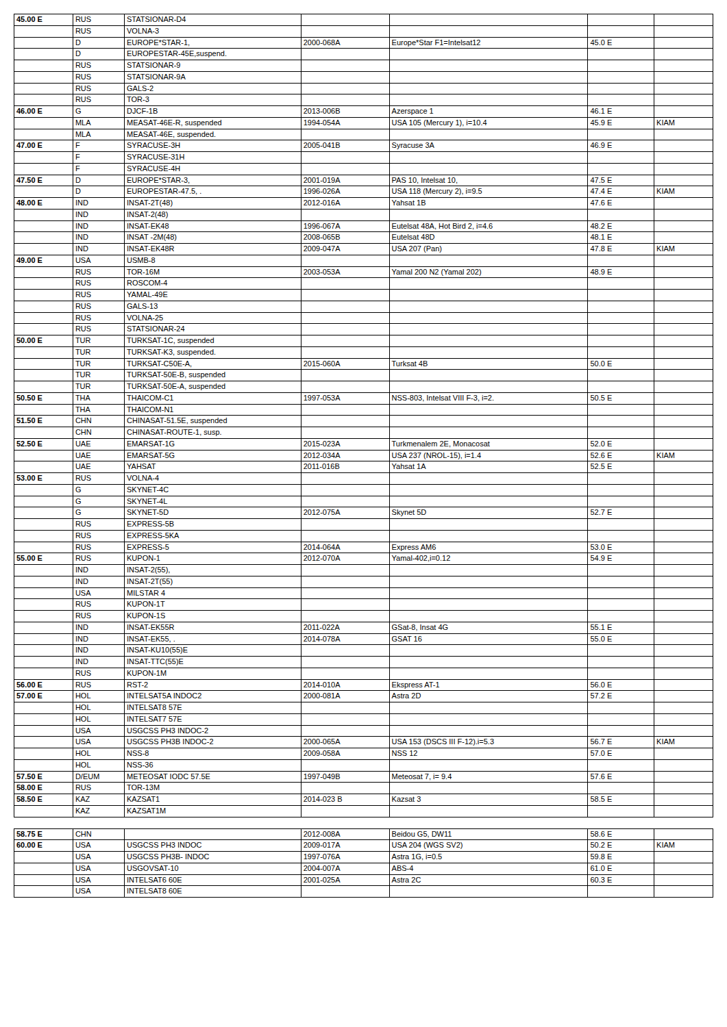| 45.00 E | RUS | STATSIONAR-D4 | | | | |
| | RUS | VOLNA-3 | | | | |
| | D | EUROPE*STAR-1, | 2000-068A | Europe*Star F1=Intelsat12 | 45.0 E | |
| | D | EUROPESTAR-45E,suspend. | | | | |
| | RUS | STATSIONAR-9 | | | | |
| | RUS | STATSIONAR-9A | | | | |
| | RUS | GALS-2 | | | | |
| | RUS | TOR-3 | | | | |
| 46.00 E | G | DJCF-1B | 2013-006B | Azerspace 1 | 46.1 E | |
| | MLA | MEASAT-46E-R, suspended | 1994-054A | USA 105 (Mercury 1), i=10.4 | 45.9 E | KIAM |
| | MLA | MEASAT-46E, suspended. | | | | |
| 47.00 E | F | SYRACUSE-3H | 2005-041B | Syracuse 3A | 46.9 E | |
| | F | SYRACUSE-31H | | | | |
| | F | SYRACUSE-4H | | | | |
| 47.50 E | D | EUROPE*STAR-3, | 2001-019A | PAS 10, Intelsat 10, | 47.5 E | |
| | D | EUROPESTAR-47.5, . | 1996-026A | USA 118 (Mercury 2), i=9.5 | 47.4 E | KIAM |
| 48.00 E | IND | INSAT-2T(48) | 2012-016A | Yahsat 1B | 47.6 E | |
| | IND | INSAT-2(48) | | | | |
| | IND | INSAT-EK48 | 1996-067A | Eutelsat 48A, Hot Bird 2, i=4.6 | 48.2 E | |
| | IND | INSAT -2M(48) | 2008-065B | Eutelsat 48D | 48.1 E | |
| | IND | INSAT-EK48R | 2009-047A | USA 207 (Pan) | 47.8 E | KIAM |
| 49.00 E | USA | USMB-8 | | | | |
| | RUS | TOR-16M | 2003-053A | Yamal 200 N2 (Yamal 202) | 48.9 E | |
| | RUS | ROSCOM-4 | | | | |
| | RUS | YAMAL-49E | | | | |
| | RUS | GALS-13 | | | | |
| | RUS | VOLNA-25 | | | | |
| | RUS | STATSIONAR-24 | | | | |
| 50.00 E | TUR | TURKSAT-1C, suspended | | | | |
| | TUR | TURKSAT-K3, suspended. | | | | |
| | TUR | TURKSAT-C50E-A, | 2015-060A | Turksat 4B | 50.0 E | |
| | TUR | TURKSAT-50E-B, suspended | | | | |
| | TUR | TURKSAT-50E-A, suspended | | | | |
| 50.50 E | THA | THAICOM-C1 | 1997-053A | NSS-803, Intelsat VIII F-3, i=2. | 50.5 E | |
| | THA | THAICOM-N1 | | | | |
| 51.50 E | CHN | CHINASAT-51.5E, suspended | | | | |
| | CHN | CHINASAT-ROUTE-1, susp. | | | | |
| 52.50 E | UAE | EMARSAT-1G | 2015-023A | Turkmenalem 2E, Monacosat | 52.0 E | |
| | UAE | EMARSAT-5G | 2012-034A | USA 237 (NROL-15), i=1.4 | 52.6 E | KIAM |
| | UAE | YAHSAT | 2011-016B | Yahsat 1A | 52.5 E | |
| 53.00 E | RUS | VOLNA-4 | | | | |
| | G | SKYNET-4C | | | | |
| | G | SKYNET-4L | | | | |
| | G | SKYNET-5D | 2012-075A | Skynet 5D | 52.7 E | |
| | RUS | EXPRESS-5B | | | | |
| | RUS | EXPRESS-5KA | | | | |
| | RUS | EXPRESS-5 | 2014-064A | Express AM6 | 53.0 E | |
| 55.00 E | RUS | KUPON-1 | 2012-070A | Yamal-402,i=0.12 | 54.9 E | |
| | IND | INSAT-2(55), | | | | |
| | IND | INSAT-2T(55) | | | | |
| | USA | MILSTAR 4 | | | | |
| | RUS | KUPON-1T | | | | |
| | RUS | KUPON-1S | | | | |
| | IND | INSAT-EK55R | 2011-022A | GSat-8, Insat 4G | 55.1 E | |
| | IND | INSAT-EK55, . | 2014-078A | GSAT 16 | 55.0 E | |
| | IND | INSAT-KU10(55)E | | | | |
| | IND | INSAT-TTC(55)E | | | | |
| | RUS | KUPON-1M | | | | |
| 56.00 E | RUS | RST-2 | 2014-010A | Ekspress AT-1 | 56.0 E | |
| 57.00 E | HOL | INTELSAT5A INDOC2 | 2000-081A | Astra 2D | 57.2 E | |
| | HOL | INTELSAT8 57E | | | | |
| | HOL | INTELSAT7 57E | | | | |
| | USA | USGCSS PH3 INDOC-2 | | | | |
| | USA | USGCSS PH3B INDOC-2 | 2000-065A | USA 153 (DSCS III F-12).i=5.3 | 56.7 E | KIAM |
| | HOL | NSS-8 | 2009-058A | NSS 12 | 57.0 E | |
| | HOL | NSS-36 | | | | |
| 57.50 E | D/EUM | METEOSAT IODC 57.5E | 1997-049B | Meteosat 7, i= 9.4 | 57.6 E | |
| 58.00 E | RUS | TOR-13M | | | | |
| 58.50 E | KAZ | KAZSAT1 | 2014-023 B | Kazsat 3 | 58.5 E | |
| | KAZ | KAZSAT1M | | | | |
| 58.75 E | CHN | | 2012-008A | Beidou G5, DW11 | 58.6 E | |
| 60.00 E | USA | USGCSS PH3 INDOC | 2009-017A | USA 204 (WGS SV2) | 50.2 E | KIAM |
| | USA | USGCSS PH3B- INDOC | 1997-076A | Astra 1G, i=0.5 | 59.8 E | |
| | USA | USGOVSAT-10 | 2004-007A | ABS-4 | 61.0 E | |
| | USA | INTELSAT6 60E | 2001-025A | Astra 2C | 60.3 E | |
| | USA | INTELSAT8 60E | | | | |